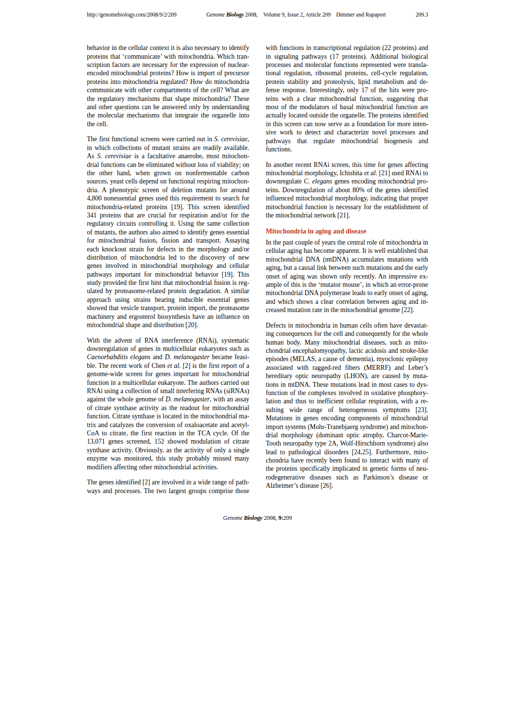http://genomebiology.com/2008/9/2/209 Genome Biology 2008, Volume 9, Issue 2, Article 209 Dimmer and Rapaport 209.3
behavior in the cellular context it is also necessary to identify proteins that ‘communicate’ with mitochondria. Which transcription factors are necessary for the expression of nuclear-encoded mitochondrial proteins? How is import of precursor proteins into mitochondria regulated? How do mitochondria communicate with other compartments of the cell? What are the regulatory mechanisms that shape mitochondria? These and other questions can be answered only by understanding the molecular mechanisms that integrate the organelle into the cell.
The first functional screens were carried out in S. cerevisiae, in which collections of mutant strains are readily available. As S. cerevisiae is a facultative anaerobe, most mitochondrial functions can be eliminated without loss of viability; on the other hand, when grown on nonfermentable carbon sources, yeast cells depend on functional respiring mitochondria. A phenotypic screen of deletion mutants for around 4,800 nonessential genes used this requirement to search for mitochondria-related proteins [19]. This screen identified 341 proteins that are crucial for respiration and/or for the regulatory circuits controlling it. Using the same collection of mutants, the authors also aimed to identify genes essential for mitochondrial fusion, fission and transport. Assaying each knockout strain for defects in the morphology and/or distribution of mitochondria led to the discovery of new genes involved in mitochondrial morphology and cellular pathways important for mitochondrial behavior [19]. This study provided the first hint that mitochondrial fusion is regulated by proteasome-related protein degradation. A similar approach using strains bearing inducible essential genes showed that vesicle transport, protein import, the proteasome machinery and ergosterol biosynthesis have an influence on mitochondrial shape and distribution [20].
With the advent of RNA interference (RNAi), systematic downregulation of genes in multicellular eukaryotes such as Caenorhabditis elegans and D. melanogaster became feasible. The recent work of Chen et al. [2] is the first report of a genome-wide screen for genes important for mitochondrial function in a multicellular eukaryote. The authors carried out RNAi using a collection of small interfering RNAs (siRNAs) against the whole genome of D. melanogaster, with an assay of citrate synthase activity as the readout for mitochondrial function. Citrate synthase is located in the mitochondrial matrix and catalyzes the conversion of oxaloacetate and acetyl-CoA to citrate, the first reaction in the TCA cycle. Of the 13,071 genes screened, 152 showed modulation of citrate synthase activity. Obviously, as the activity of only a single enzyme was monitored, this study probably missed many modifiers affecting other mitochondrial activities.
The genes identified [2] are involved in a wide range of pathways and processes. The two largest groups comprise those with functions in transcriptional regulation (22 proteins) and in signaling pathways (17 proteins). Additional biological processes and molecular functions represented were translational regulation, ribosomal proteins, cell-cycle regulation, protein stability and proteolysis, lipid metabolism and defense response. Interestingly, only 17 of the hits were proteins with a clear mitochondrial function, suggesting that most of the modulators of basal mitochondrial function are actually located outside the organelle. The proteins identified in this screen can now serve as a foundation for more intensive work to detect and characterize novel processes and pathways that regulate mitochondrial biogenesis and functions.
In another recent RNAi screen, this time for genes affecting mitochondrial morphology, Ichishita et al. [21] used RNAi to downregulate C. elegans genes encoding mitochondrial proteins. Downregulation of about 80% of the genes identified influenced mitochondrial morphology, indicating that proper mitochondrial function is necessary for the establishment of the mitochondrial network [21].
Mitochondria in aging and disease
In the past couple of years the central role of mitochondria in cellular aging has become apparent. It is well established that mitochondrial DNA (mtDNA) accumulates mutations with aging, but a causal link between such mutations and the early onset of aging was shown only recently. An impressive example of this is the ‘mutator mouse’, in which an error-prone mitochondrial DNA polymerase leads to early onset of aging, and which shows a clear correlation between aging and increased mutation rate in the mitochondrial genome [22].
Defects in mitochondria in human cells often have devastating consequences for the cell and consequently for the whole human body. Many mitochondrial diseases, such as mitochondrial encephalomyopathy, lactic acidosis and stroke-like episodes (MELAS, a cause of dementia), myoclonic epilepsy associated with ragged-red fibers (MERRF) and Leber’s hereditary optic neuropathy (LHON), are caused by mutations in mtDNA. These mutations lead in most cases to dysfunction of the complexes involved in oxidative phosphorylation and thus to inefficient cellular respiration, with a resulting wide range of heterogeneous symptoms [23]. Mutations in genes encoding components of mitochondrial import systems (Mohr-Tranebjaerg syndrome) and mitochondrial morphology (dominant optic atrophy, Charcot-Marie-Tooth neuropathy type 2A, Wolf-Hirschhorn syndrome) also lead to pathological disorders [24,25]. Furthermore, mitochondria have recently been found to interact with many of the proteins specifically implicated in genetic forms of neurodegenerative diseases such as Parkinson’s disease or Alzheimer’s disease [26].
Genome Biology 2008, 9: 209